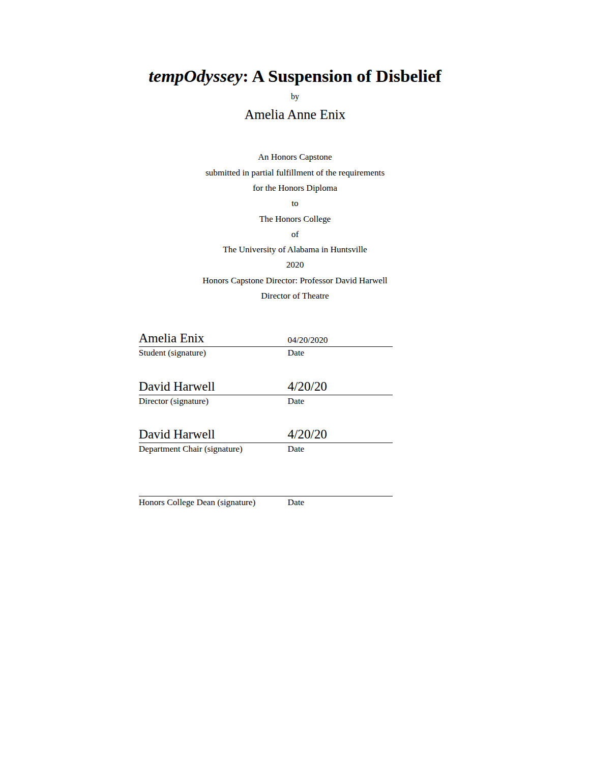tempOdyssey: A Suspension of Disbelief
by
Amelia Anne Enix
An Honors Capstone
submitted in partial fulfillment of the requirements
for the Honors Diploma
to
The Honors College
of
The University of Alabama in Huntsville
2020
Honors Capstone Director: Professor David Harwell
Director of Theatre
Amelia Enix 04/20/2020
Student (signature) Date
David Harwell 4/20/20
Director (signature) Date
David Harwell 4/20/20
Department Chair (signature) Date
Honors College Dean (signature) Date